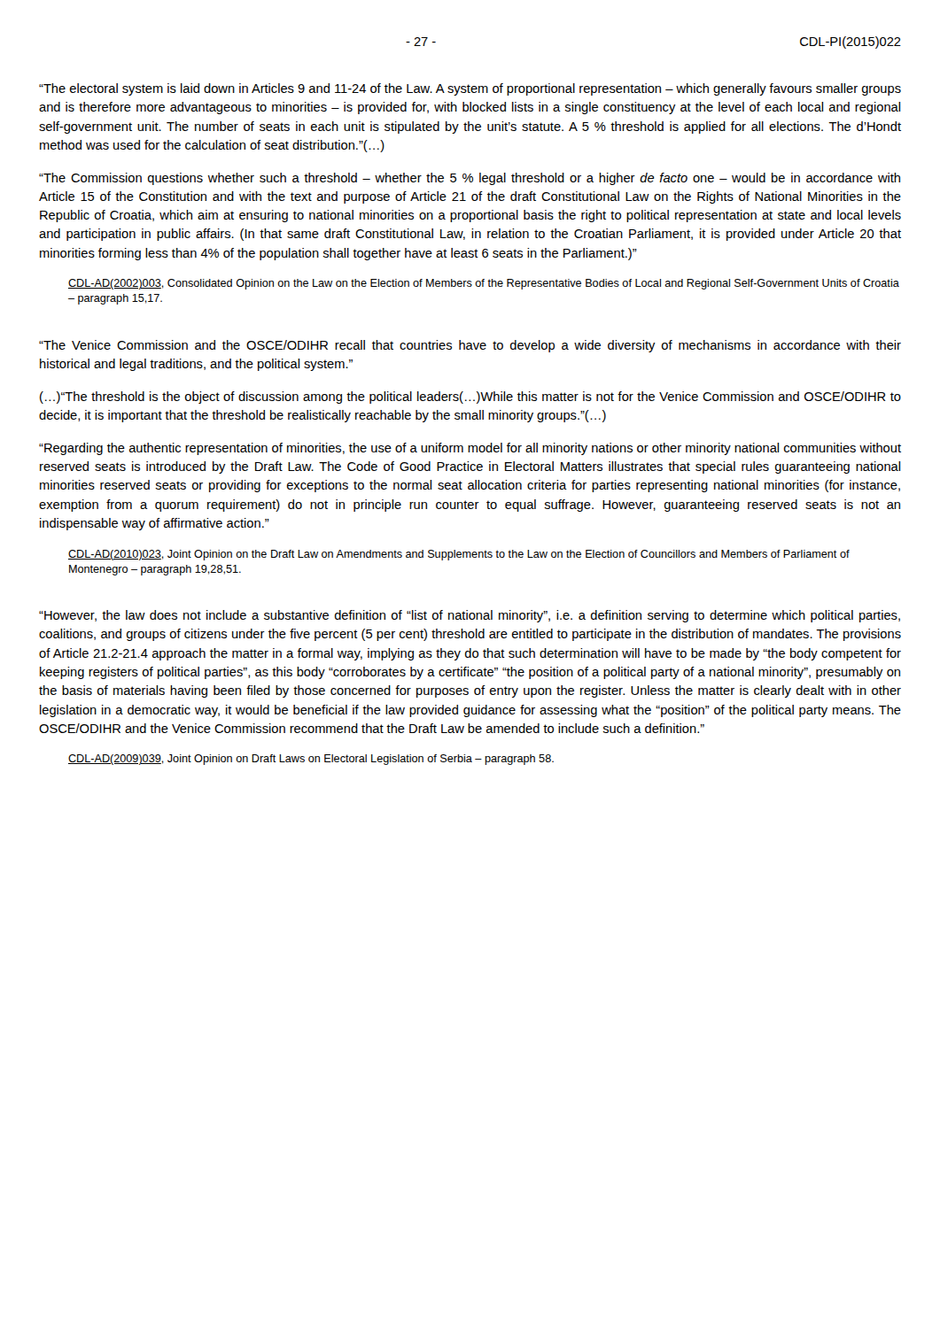- 27 - CDL-PI(2015)022
“The electoral system is laid down in Articles 9 and 11-24 of the Law. A system of proportional representation – which generally favours smaller groups and is therefore more advantageous to minorities – is provided for, with blocked lists in a single constituency at the level of each local and regional self-government unit. The number of seats in each unit is stipulated by the unit’s statute. A 5 % threshold is applied for all elections. The d’Hondt method was used for the calculation of seat distribution.”(…)
“The Commission questions whether such a threshold – whether the 5 % legal threshold or a higher de facto one – would be in accordance with Article 15 of the Constitution and with the text and purpose of Article 21 of the draft Constitutional Law on the Rights of National Minorities in the Republic of Croatia, which aim at ensuring to national minorities on a proportional basis the right to political representation at state and local levels and participation in public affairs. (In that same draft Constitutional Law, in relation to the Croatian Parliament, it is provided under Article 20 that minorities forming less than 4% of the population shall together have at least 6 seats in the Parliament.)”
CDL-AD(2002)003, Consolidated Opinion on the Law on the Election of Members of the Representative Bodies of Local and Regional Self-Government Units of Croatia – paragraph 15,17.
“The Venice Commission and the OSCE/ODIHR recall that countries have to develop a wide diversity of mechanisms in accordance with their historical and legal traditions, and the political system.”
(…)“The threshold is the object of discussion among the political leaders(…)While this matter is not for the Venice Commission and OSCE/ODIHR to decide, it is important that the threshold be realistically reachable by the small minority groups.”(…)
“Regarding the authentic representation of minorities, the use of a uniform model for all minority nations or other minority national communities without reserved seats is introduced by the Draft Law. The Code of Good Practice in Electoral Matters illustrates that special rules guaranteeing national minorities reserved seats or providing for exceptions to the normal seat allocation criteria for parties representing national minorities (for instance, exemption from a quorum requirement) do not in principle run counter to equal suffrage. However, guaranteeing reserved seats is not an indispensable way of affirmative action.”
CDL-AD(2010)023, Joint Opinion on the Draft Law on Amendments and Supplements to the Law on the Election of Councillors and Members of Parliament of Montenegro – paragraph 19,28,51.
“However, the law does not include a substantive definition of “list of national minority”, i.e. a definition serving to determine which political parties, coalitions, and groups of citizens under the five percent (5 per cent) threshold are entitled to participate in the distribution of mandates. The provisions of Article 21.2-21.4 approach the matter in a formal way, implying as they do that such determination will have to be made by “the body competent for keeping registers of political parties”, as this body “corroborates by a certificate” “the position of a political party of a national minority”, presumably on the basis of materials having been filed by those concerned for purposes of entry upon the register. Unless the matter is clearly dealt with in other legislation in a democratic way, it would be beneficial if the law provided guidance for assessing what the “position” of the political party means. The OSCE/ODIHR and the Venice Commission recommend that the Draft Law be amended to include such a definition.”
CDL-AD(2009)039, Joint Opinion on Draft Laws on Electoral Legislation of Serbia – paragraph 58.